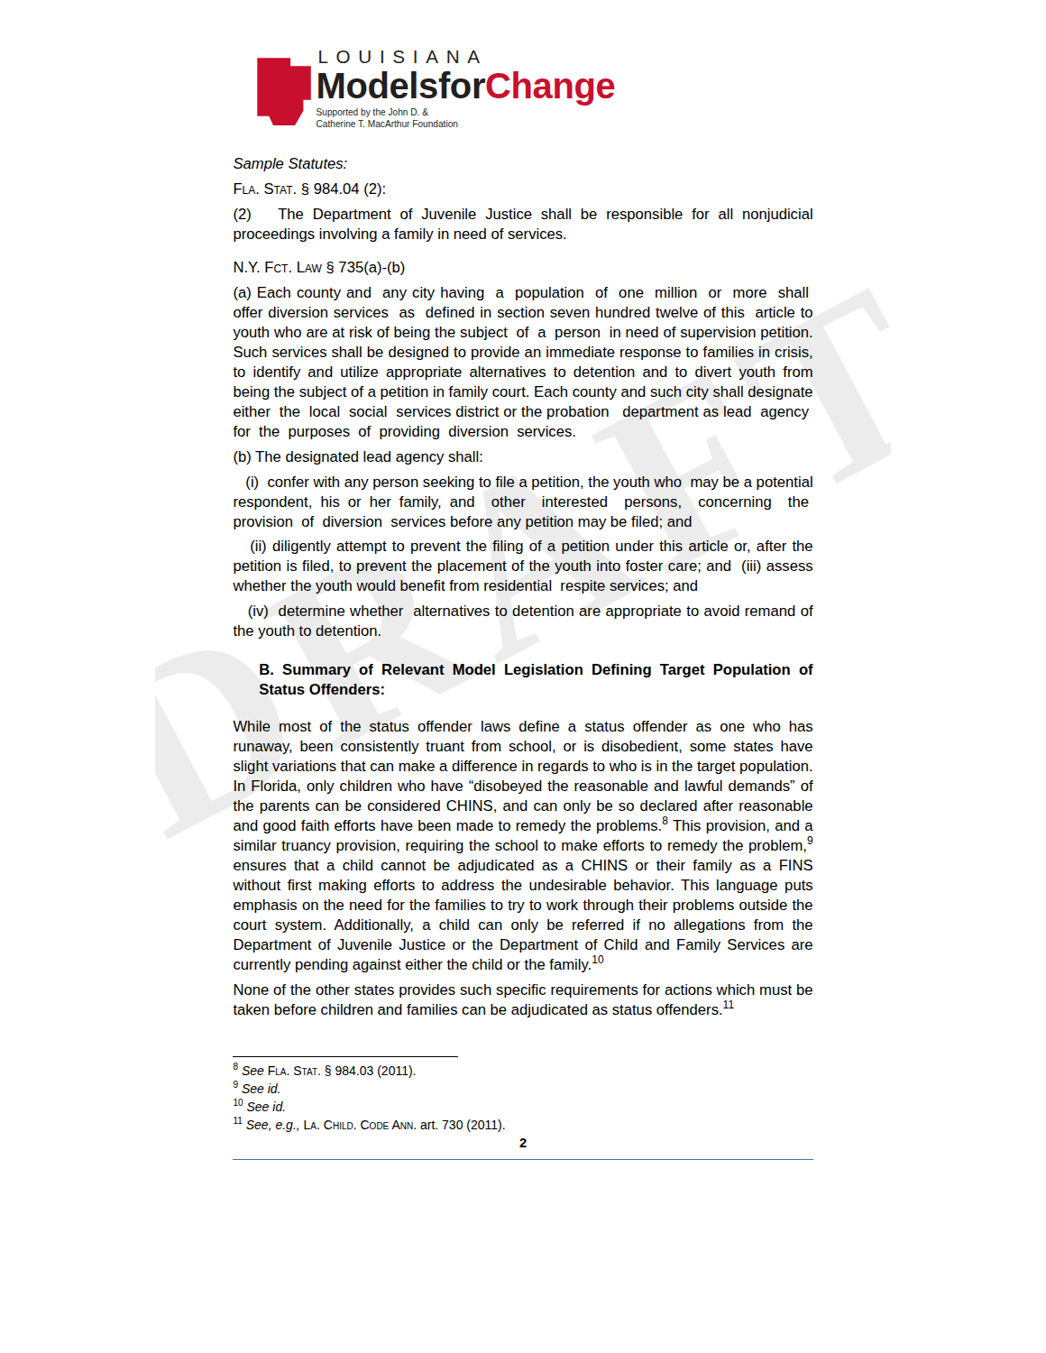DRAFT
LOUISIANA
Models for Change
Supported by the John D. &
Catherine T. MacArthur Foundation
Sample Statutes:
Fla. Stat. § 984.04 (2):
(2) The Department of Juvenile Justice shall be responsible for all nonjudicial proceedings involving a family in need of services.
N.Y. Fct. Law § 735(a)-(b)
(a) Each county and any city having a population of one million or more shall offer diversion services as defined in section seven hundred twelve of this article to youth who are at risk of being the subject of a person in need of supervision petition. Such services shall be designed to provide an immediate response to families in crisis, to identify and utilize appropriate alternatives to detention and to divert youth from being the subject of a petition in family court. Each county and such city shall designate either the local social services district or the probation department as lead agency for the purposes of providing diversion services.
(b) The designated lead agency shall:
(i) confer with any person seeking to file a petition, the youth who may be a potential respondent, his or her family, and other interested persons, concerning the provision of diversion services before any petition may be filed; and
(ii) diligently attempt to prevent the filing of a petition under this article or, after the petition is filed, to prevent the placement of the youth into foster care; and (iii) assess whether the youth would benefit from residential respite services; and
(iv) determine whether alternatives to detention are appropriate to avoid remand of the youth to detention.
B. Summary of Relevant Model Legislation Defining Target Population of Status Offenders:
While most of the status offender laws define a status offender as one who has runaway, been consistently truant from school, or is disobedient, some states have slight variations that can make a difference in regards to who is in the target population. In Florida, only children who have “disobeyed the reasonable and lawful demands” of the parents can be considered CHINS, and can only be so declared after reasonable and good faith efforts have been made to remedy the problems.8 This provision, and a similar truancy provision, requiring the school to make efforts to remedy the problem,9 ensures that a child cannot be adjudicated as a CHINS or their family as a FINS without first making efforts to address the undesirable behavior. This language puts emphasis on the need for the families to try to work through their problems outside the court system. Additionally, a child can only be referred if no allegations from the Department of Juvenile Justice or the Department of Child and Family Services are currently pending against either the child or the family.10
None of the other states provides such specific requirements for actions which must be taken before children and families can be adjudicated as status offenders.11
8 See Fla. Stat. § 984.03 (2011).
9 See id.
10 See id.
11 See, e.g., La. Child. Code Ann. art. 730 (2011).
2